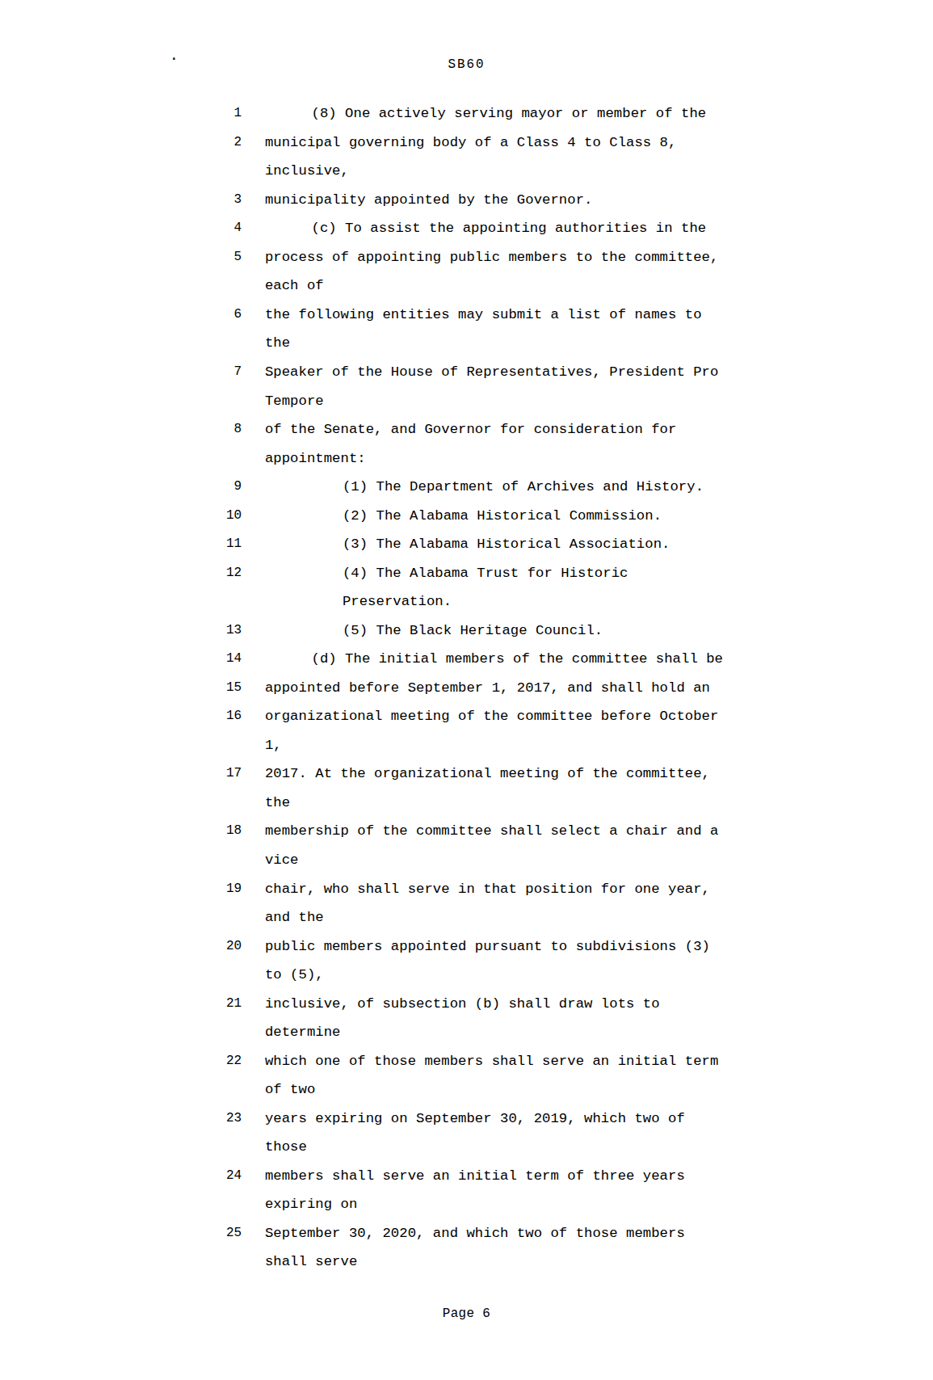.
SB60
(8) One actively serving mayor or member of the
municipal governing body of a Class 4 to Class 8, inclusive,
municipality appointed by the Governor.
(c) To assist the appointing authorities in the
process of appointing public members to the committee, each of
the following entities may submit a list of names to the
Speaker of the House of Representatives, President Pro Tempore
of the Senate, and Governor for consideration for appointment:
(1) The Department of Archives and History.
(2) The Alabama Historical Commission.
(3) The Alabama Historical Association.
(4) The Alabama Trust for Historic Preservation.
(5) The Black Heritage Council.
(d) The initial members of the committee shall be
appointed before September 1, 2017, and shall hold an
organizational meeting of the committee before October 1,
2017. At the organizational meeting of the committee, the
membership of the committee shall select a chair and a vice
chair, who shall serve in that position for one year, and the
public members appointed pursuant to subdivisions (3) to (5),
inclusive, of subsection (b) shall draw lots to determine
which one of those members shall serve an initial term of two
years expiring on September 30, 2019, which two of those
members shall serve an initial term of three years expiring on
September 30, 2020, and which two of those members shall serve
Page 6